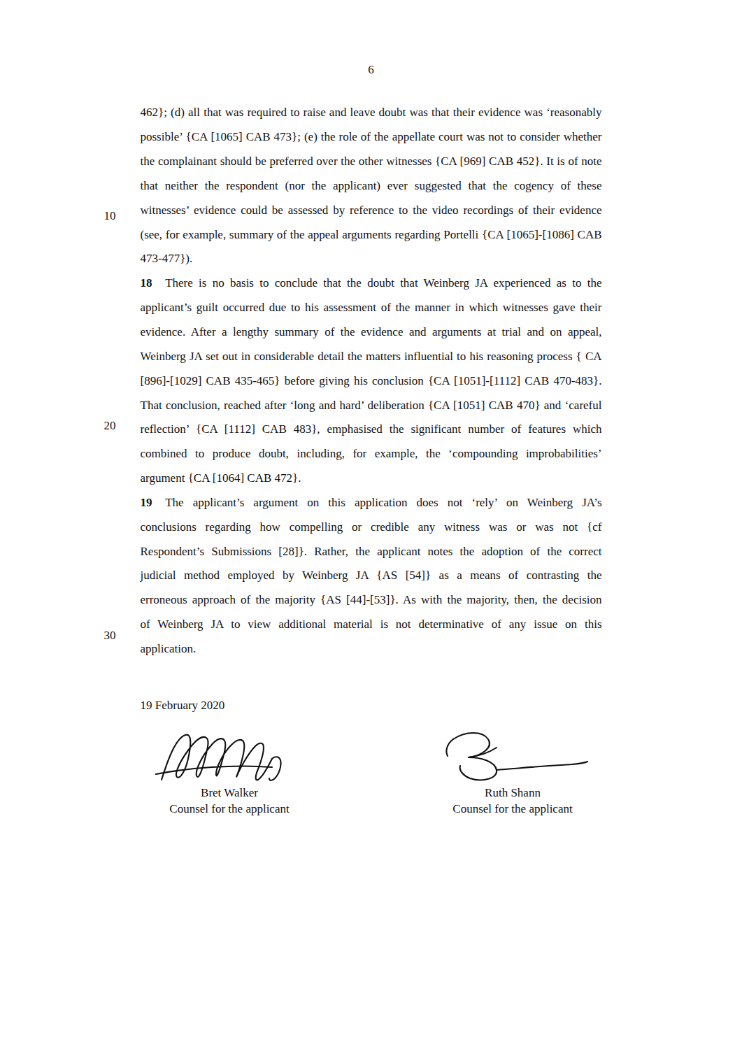6
10 20 30
462}; (d) all that was required to raise and leave doubt was that their evidence was ‘reasonably possible’ {CA [1065] CAB 473}; (e) the role of the appellate court was not to consider whether the complainant should be preferred over the other witnesses {CA [969] CAB 452}. It is of note that neither the respondent (nor the applicant) ever suggested that the cogency of these witnesses’ evidence could be assessed by reference to the video recordings of their evidence (see, for example, summary of the appeal arguments regarding Portelli {CA [1065]-[1086] CAB 473-477}).
18 There is no basis to conclude that the doubt that Weinberg JA experienced as to the applicant’s guilt occurred due to his assessment of the manner in which witnesses gave their evidence. After a lengthy summary of the evidence and arguments at trial and on appeal, Weinberg JA set out in considerable detail the matters influential to his reasoning process { CA [896]-[1029] CAB 435-465} before giving his conclusion {CA [1051]-[1112] CAB 470-483}. That conclusion, reached after ‘long and hard’ deliberation {CA [1051] CAB 470} and ‘careful reflection’ {CA [1112] CAB 483}, emphasised the significant number of features which combined to produce doubt, including, for example, the ‘compounding improbabilities’ argument {CA [1064] CAB 472}.
19 The applicant’s argument on this application does not ‘rely’ on Weinberg JA’s conclusions regarding how compelling or credible any witness was or was not {cf Respondent’s Submissions [28]}. Rather, the applicant notes the adoption of the correct judicial method employed by Weinberg JA {AS [54]} as a means of contrasting the erroneous approach of the majority {AS [44]-[53]}. As with the majority, then, the decision of Weinberg JA to view additional material is not determinative of any issue on this application.
19 February 2020
Bret Walker
Counsel for the applicant
Ruth Shann
Counsel for the applicant